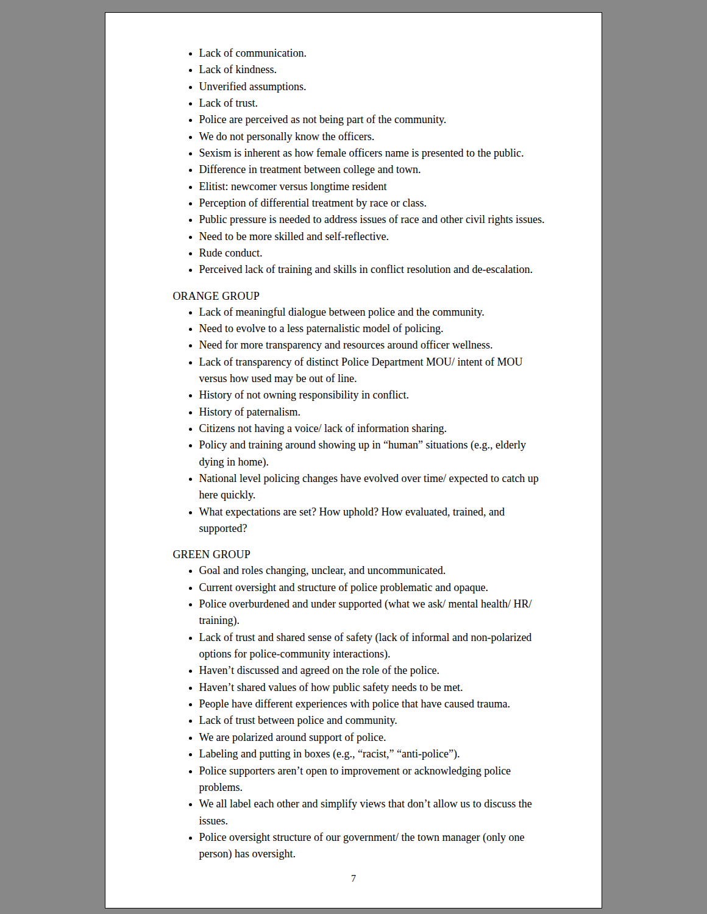Lack of communication.
Lack of kindness.
Unverified assumptions.
Lack of trust.
Police are perceived as not being part of the community.
We do not personally know the officers.
Sexism is inherent as how female officers name is presented to the public.
Difference in treatment between college and town.
Elitist: newcomer versus longtime resident
Perception of differential treatment by race or class.
Public pressure is needed to address issues of race and other civil rights issues.
Need to be more skilled and self-reflective.
Rude conduct.
Perceived lack of training and skills in conflict resolution and de-escalation.
ORANGE GROUP
Lack of meaningful dialogue between police and the community.
Need to evolve to a less paternalistic model of policing.
Need for more transparency and resources around officer wellness.
Lack of transparency of distinct Police Department MOU/ intent of MOU versus how used may be out of line.
History of not owning responsibility in conflict.
History of paternalism.
Citizens not having a voice/ lack of information sharing.
Policy and training around showing up in “human” situations (e.g., elderly dying in home).
National level policing changes have evolved over time/ expected to catch up here quickly.
What expectations are set? How uphold? How evaluated, trained, and supported?
GREEN GROUP
Goal and roles changing, unclear, and uncommunicated.
Current oversight and structure of police problematic and opaque.
Police overburdened and under supported (what we ask/ mental health/ HR/ training).
Lack of trust and shared sense of safety (lack of informal and non-polarized options for police-community interactions).
Haven’t discussed and agreed on the role of the police.
Haven’t shared values of how public safety needs to be met.
People have different experiences with police that have caused trauma.
Lack of trust between police and community.
We are polarized around support of police.
Labeling and putting in boxes (e.g., “racist,” “anti-police”).
Police supporters aren’t open to improvement or acknowledging police problems.
We all label each other and simplify views that don’t allow us to discuss the issues.
Police oversight structure of our government/ the town manager (only one person) has oversight.
7